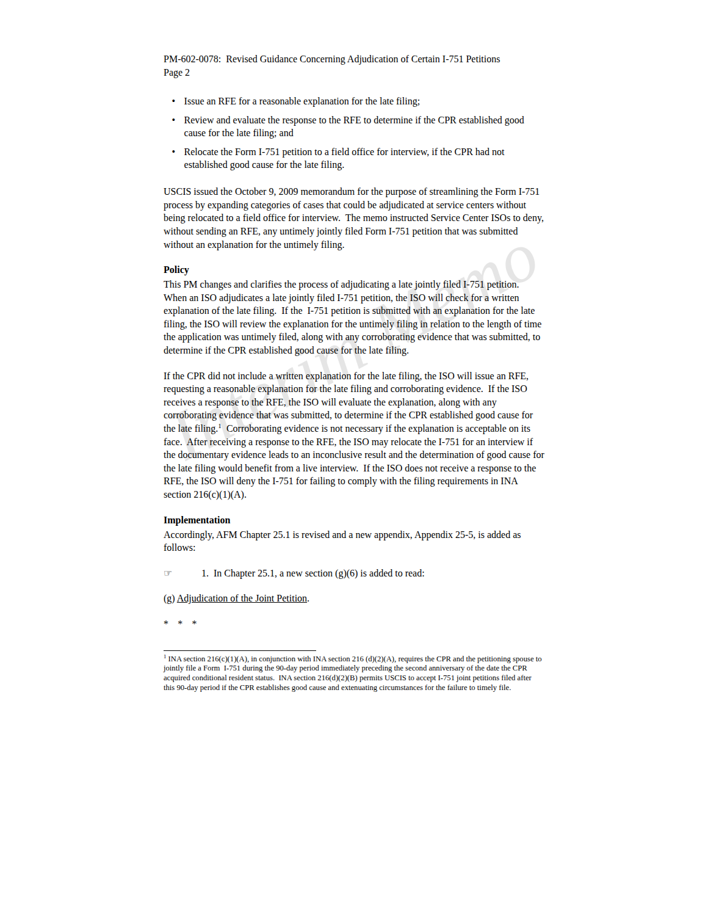Interim Memo
PM-602-0078: Revised Guidance Concerning Adjudication of Certain I-751 Petitions
Page 2
Issue an RFE for a reasonable explanation for the late filing;
Review and evaluate the response to the RFE to determine if the CPR established good cause for the late filing; and
Relocate the Form I-751 petition to a field office for interview, if the CPR had not established good cause for the late filing.
USCIS issued the October 9, 2009 memorandum for the purpose of streamlining the Form I-751 process by expanding categories of cases that could be adjudicated at service centers without being relocated to a field office for interview. The memo instructed Service Center ISOs to deny, without sending an RFE, any untimely jointly filed Form I-751 petition that was submitted without an explanation for the untimely filing.
Policy
This PM changes and clarifies the process of adjudicating a late jointly filed I-751 petition. When an ISO adjudicates a late jointly filed I-751 petition, the ISO will check for a written explanation of the late filing. If the I-751 petition is submitted with an explanation for the late filing, the ISO will review the explanation for the untimely filing in relation to the length of time the application was untimely filed, along with any corroborating evidence that was submitted, to determine if the CPR established good cause for the late filing.
If the CPR did not include a written explanation for the late filing, the ISO will issue an RFE, requesting a reasonable explanation for the late filing and corroborating evidence. If the ISO receives a response to the RFE, the ISO will evaluate the explanation, along with any corroborating evidence that was submitted, to determine if the CPR established good cause for the late filing.1 Corroborating evidence is not necessary if the explanation is acceptable on its face. After receiving a response to the RFE, the ISO may relocate the I-751 for an interview if the documentary evidence leads to an inconclusive result and the determination of good cause for the late filing would benefit from a live interview. If the ISO does not receive a response to the RFE, the ISO will deny the I-751 for failing to comply with the filing requirements in INA section 216(c)(1)(A).
Implementation
Accordingly, AFM Chapter 25.1 is revised and a new appendix, Appendix 25-5, is added as follows:
☞ 1. In Chapter 25.1, a new section (g)(6) is added to read:
(g) Adjudication of the Joint Petition.
* * *
1 INA section 216(c)(1)(A), in conjunction with INA section 216 (d)(2)(A), requires the CPR and the petitioning spouse to jointly file a Form I-751 during the 90-day period immediately preceding the second anniversary of the date the CPR acquired conditional resident status. INA section 216(d)(2)(B) permits USCIS to accept I-751 joint petitions filed after this 90-day period if the CPR establishes good cause and extenuating circumstances for the failure to timely file.